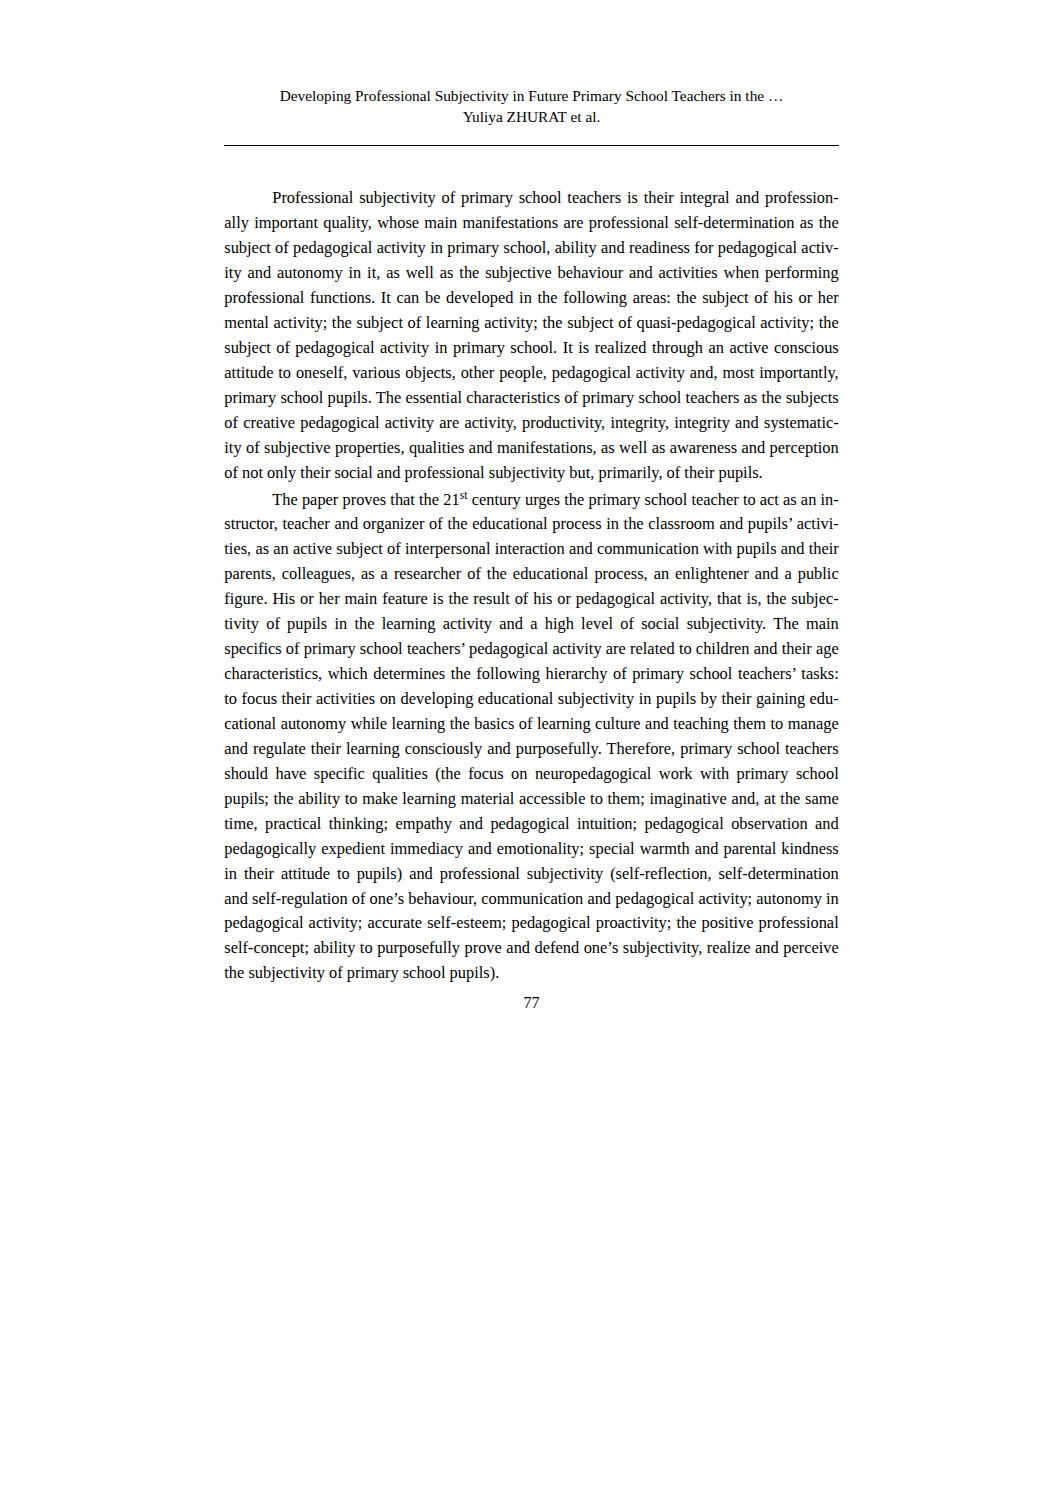Developing Professional Subjectivity in Future Primary School Teachers in the … Yuliya ZHURAT et al.
Professional subjectivity of primary school teachers is their integral and professionally important quality, whose main manifestations are professional self-determination as the subject of pedagogical activity in primary school, ability and readiness for pedagogical activity and autonomy in it, as well as the subjective behaviour and activities when performing professional functions. It can be developed in the following areas: the subject of his or her mental activity; the subject of learning activity; the subject of quasi-pedagogical activity; the subject of pedagogical activity in primary school. It is realized through an active conscious attitude to oneself, various objects, other people, pedagogical activity and, most importantly, primary school pupils. The essential characteristics of primary school teachers as the subjects of creative pedagogical activity are activity, productivity, integrity, integrity and systematicity of subjective properties, qualities and manifestations, as well as awareness and perception of not only their social and professional subjectivity but, primarily, of their pupils.
The paper proves that the 21st century urges the primary school teacher to act as an instructor, teacher and organizer of the educational process in the classroom and pupils’ activities, as an active subject of interpersonal interaction and communication with pupils and their parents, colleagues, as a researcher of the educational process, an enlightener and a public figure. His or her main feature is the result of his or pedagogical activity, that is, the subjectivity of pupils in the learning activity and a high level of social subjectivity. The main specifics of primary school teachers’ pedagogical activity are related to children and their age characteristics, which determines the following hierarchy of primary school teachers’ tasks: to focus their activities on developing educational subjectivity in pupils by their gaining educational autonomy while learning the basics of learning culture and teaching them to manage and regulate their learning consciously and purposefully. Therefore, primary school teachers should have specific qualities (the focus on neuropedagogical work with primary school pupils; the ability to make learning material accessible to them; imaginative and, at the same time, practical thinking; empathy and pedagogical intuition; pedagogical observation and pedagogically expedient immediacy and emotionality; special warmth and parental kindness in their attitude to pupils) and professional subjectivity (self-reflection, self-determination and self-regulation of one’s behaviour, communication and pedagogical activity; autonomy in pedagogical activity; accurate self-esteem; pedagogical proactivity; the positive professional self-concept; ability to purposefully prove and defend one’s subjectivity, realize and perceive the subjectivity of primary school pupils).
77